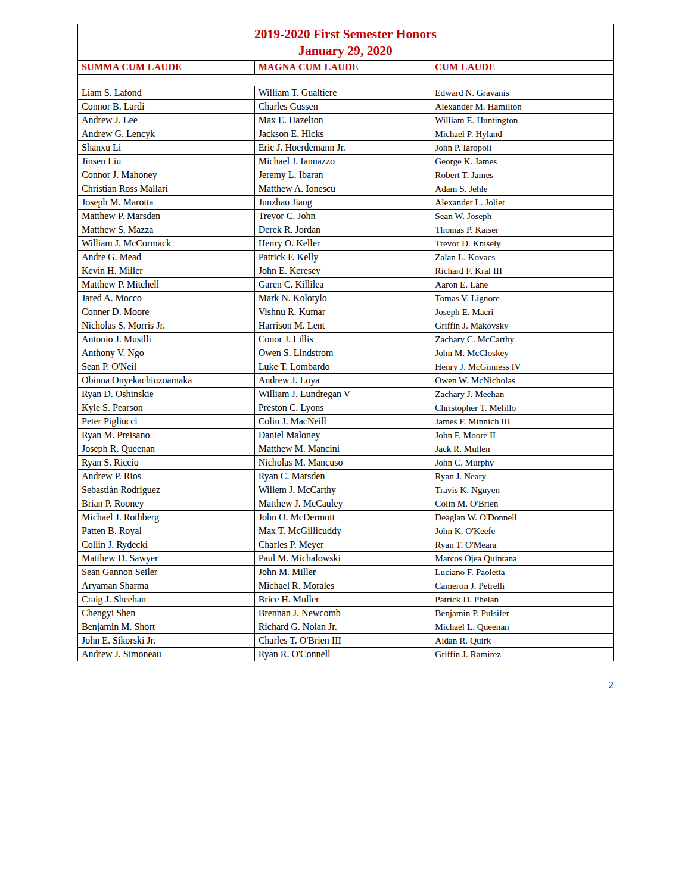| 2019-2020 First Semester Honors January 29, 2020 |
| SUMMA CUM LAUDE | MAGNA CUM LAUDE | CUM LAUDE |
| Liam S. Lafond | William T. Gualtiere | Edward N. Gravanis |
| Connor B. Lardi | Charles Gussen | Alexander M. Hamilton |
| Andrew J. Lee | Max E. Hazelton | William E. Huntington |
| Andrew G. Lencyk | Jackson E. Hicks | Michael P. Hyland |
| Shanxu Li | Eric J. Hoerdemann Jr. | John P. Iaropoli |
| Jinsen Liu | Michael J. Iannazzo | George K. James |
| Connor J. Mahoney | Jeremy L. Ibaran | Robert T. James |
| Christian Ross Mallari | Matthew A. Ionescu | Adam S. Jehle |
| Joseph M. Marotta | Junzhao Jiang | Alexander L. Joliet |
| Matthew P. Marsden | Trevor C. John | Sean W. Joseph |
| Matthew S. Mazza | Derek R. Jordan | Thomas P. Kaiser |
| William J. McCormack | Henry O. Keller | Trevor D. Knisely |
| Andre G. Mead | Patrick F. Kelly | Zalan L. Kovacs |
| Kevin H. Miller | John E. Keresey | Richard F. Kral III |
| Matthew P. Mitchell | Garen C. Killilea | Aaron E. Lane |
| Jared A. Mocco | Mark N. Kolotylo | Tomas V. Lignore |
| Conner D. Moore | Vishnu R. Kumar | Joseph E. Macri |
| Nicholas S. Morris Jr. | Harrison M. Lent | Griffin J. Makovsky |
| Antonio J. Musilli | Conor J. Lillis | Zachary C. McCarthy |
| Anthony V. Ngo | Owen S. Lindstrom | John M. McCloskey |
| Sean P. O'Neil | Luke T. Lombardo | Henry J. McGinness IV |
| Obinna Onyekachiuzoamaka | Andrew J. Loya | Owen W. McNicholas |
| Ryan D. Oshinskie | William J. Lundregan V | Zachary J. Meehan |
| Kyle S. Pearson | Preston C. Lyons | Christopher T. Melillo |
| Peter Pigliucci | Colin J. MacNeill | James F. Minnich III |
| Ryan M. Preisano | Daniel Maloney | John F. Moore II |
| Joseph R. Queenan | Matthew M. Mancini | Jack R. Mullen |
| Ryan S. Riccio | Nicholas M. Mancuso | John C. Murphy |
| Andrew P. Rios | Ryan C. Marsden | Ryan J. Neary |
| Sebastián Rodriguez | Willem J. McCarthy | Travis K. Nguyen |
| Brian P. Rooney | Matthew J. McCauley | Colin M. O'Brien |
| Michael J. Rothberg | John O. McDermott | Deaglan W. O'Donnell |
| Patten B. Royal | Max T. McGillicuddy | John K. O'Keefe |
| Collin J. Rydecki | Charles P. Meyer | Ryan T. O'Meara |
| Matthew D. Sawyer | Paul M. Michalowski | Marcos Ojea Quintana |
| Sean Gannon Seiler | John M. Miller | Luciano F. Paoletta |
| Aryaman Sharma | Michael R. Morales | Cameron J. Petrelli |
| Craig J. Sheehan | Brice H. Muller | Patrick D. Phelan |
| Chengyi Shen | Brennan J. Newcomb | Benjamin P. Pulsifer |
| Benjamin M. Short | Richard G. Nolan Jr. | Michael L. Queenan |
| John E. Sikorski Jr. | Charles T. O'Brien III | Aidan R. Quirk |
| Andrew J. Simoneau | Ryan R. O'Connell | Griffin J. Ramirez |
2